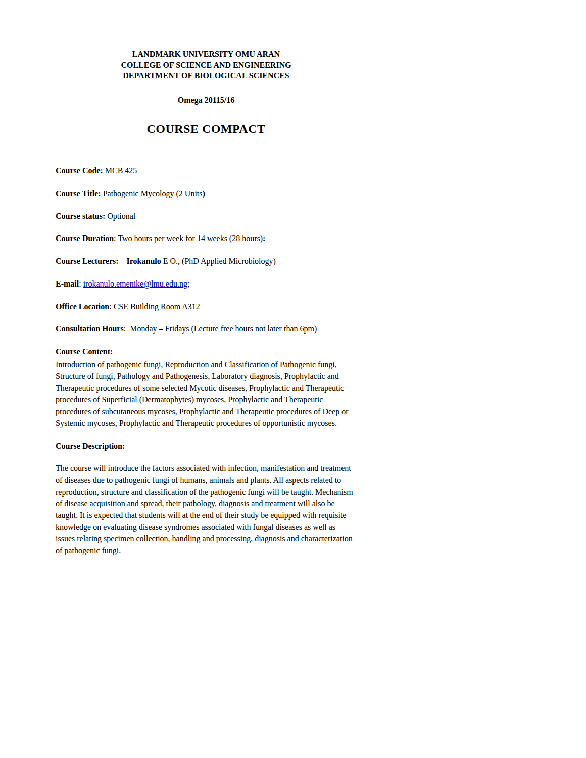LANDMARK UNIVERSITY OMU ARAN
COLLEGE OF SCIENCE AND ENGINEERING
DEPARTMENT OF BIOLOGICAL SCIENCES
Omega 20115/16
COURSE COMPACT
Course Code: MCB 425
Course Title: Pathogenic Mycology (2 Units)
Course status: Optional
Course Duration: Two hours per week for 14 weeks (28 hours):
Course Lecturers: Irokanulo E O., (PhD Applied Microbiology)
E-mail: irokanulo.emenike@lmu.edu.ng;
Office Location: CSE Building Room A312
Consultation Hours: Monday – Fridays (Lecture free hours not later than 6pm)
Course Content:
Introduction of pathogenic fungi, Reproduction and Classification of Pathogenic fungi, Structure of fungi, Pathology and Pathogenesis, Laboratory diagnosis, Prophylactic and Therapeutic procedures of some selected Mycotic diseases, Prophylactic and Therapeutic procedures of Superficial (Dermatophytes) mycoses, Prophylactic and Therapeutic procedures of subcutaneous mycoses, Prophylactic and Therapeutic procedures of Deep or Systemic mycoses, Prophylactic and Therapeutic procedures of opportunistic mycoses.
Course Description:
The course will introduce the factors associated with infection, manifestation and treatment of diseases due to pathogenic fungi of humans, animals and plants. All aspects related to reproduction, structure and classification of the pathogenic fungi will be taught. Mechanism of disease acquisition and spread, their pathology, diagnosis and treatment will also be taught. It is expected that students will at the end of their study be equipped with requisite knowledge on evaluating disease syndromes associated with fungal diseases as well as issues relating specimen collection, handling and processing, diagnosis and characterization of pathogenic fungi.